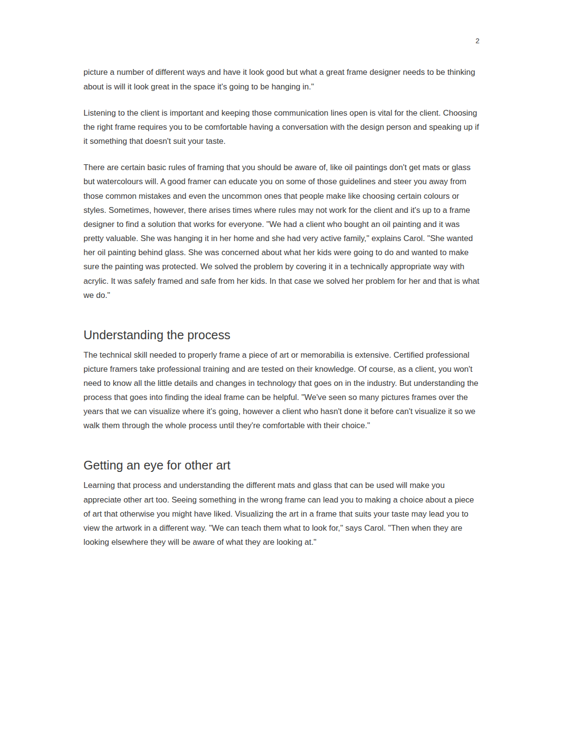2
picture a number of different ways and have it look good but what a great frame designer needs to be thinking about is will it look great in the space it's going to be hanging in."
Listening to the client is important and keeping those communication lines open is vital for the client. Choosing the right frame requires you to be comfortable having a conversation with the design person and speaking up if it something that doesn't suit your taste.
There are certain basic rules of framing that you should be aware of, like oil paintings don't get mats or glass but watercolours will. A good framer can educate you on some of those guidelines and steer you away from those common mistakes and even the uncommon ones that people make like choosing certain colours or styles. Sometimes, however, there arises times where rules may not work for the client and it's up to a frame designer to find a solution that works for everyone. "We had a client who bought an oil painting and it was pretty valuable. She was hanging it in her home and she had very active family," explains Carol. "She wanted her oil painting behind glass. She was concerned about what her kids were going to do and wanted to make sure the painting was protected. We solved the problem by covering it in a technically appropriate way with acrylic. It was safely framed and safe from her kids. In that case we solved her problem for her and that is what we do."
Understanding the process
The technical skill needed to properly frame a piece of art or memorabilia is extensive. Certified professional picture framers take professional training and are tested on their knowledge. Of course, as a client, you won't need to know all the little details and changes in technology that goes on in the industry. But understanding the process that goes into finding the ideal frame can be helpful. "We've seen so many pictures frames over the years that we can visualize where it's going, however a client who hasn't done it before can't visualize it so we walk them through the whole process until they're comfortable with their choice."
Getting an eye for other art
Learning that process and understanding the different mats and glass that can be used will make you appreciate other art too. Seeing something in the wrong frame can lead you to making a choice about a piece of art that otherwise you might have liked. Visualizing the art in a frame that suits your taste may lead you to view the artwork in a different way. "We can teach them what to look for," says Carol. "Then when they are looking elsewhere they will be aware of what they are looking at."